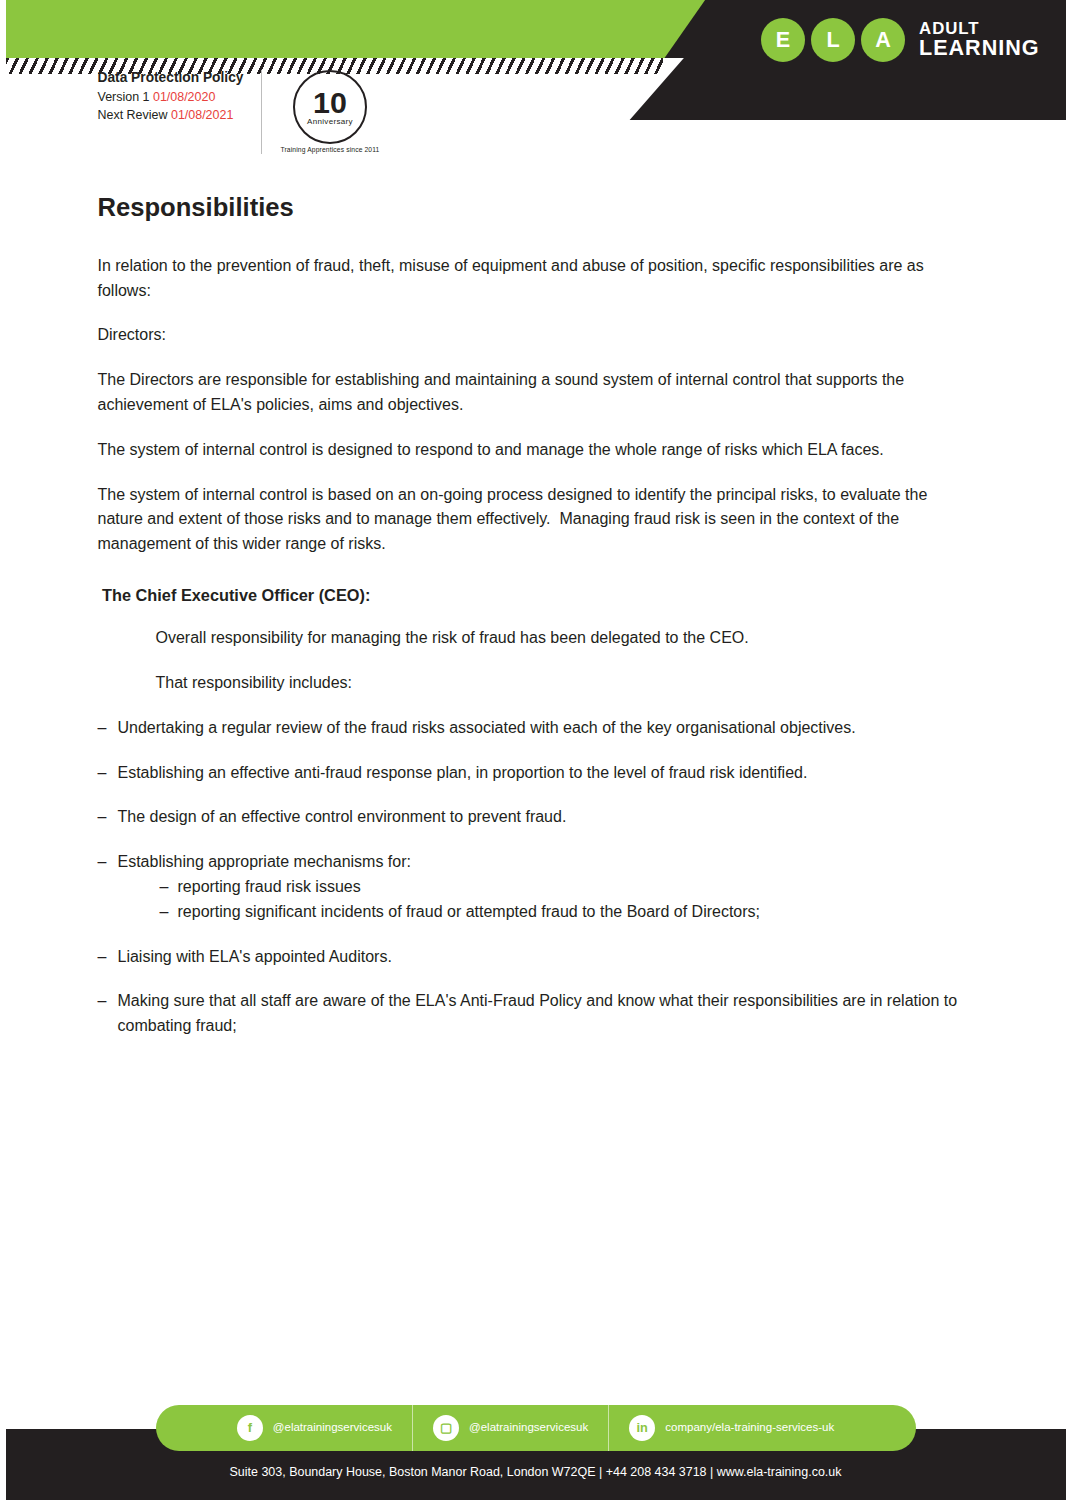ELA
ADULT LEARNING
Data Protection Policy Version 1 01/08/2020
Next Review 01/08/2021
10 Anniversary
Training Apprentices since 2011
Responsibilities
In relation to the prevention of fraud, theft, misuse of equipment and abuse of position, specific responsibilities are as follows:
Directors:
The Directors are responsible for establishing and maintaining a sound system of internal control that supports the achievement of ELA's policies, aims and objectives.
The system of internal control is designed to respond to and manage the whole range of risks which ELA faces.
The system of internal control is based on an on-going process designed to identify the principal risks, to evaluate the nature and extent of those risks and to manage them effectively. Managing fraud risk is seen in the context of the management of this wider range of risks.
The Chief Executive Officer (CEO):
Overall responsibility for managing the risk of fraud has been delegated to the CEO.
That responsibility includes:
Undertaking a regular review of the fraud risks associated with each of the key organisational objectives.
Establishing an effective anti-fraud response plan, in proportion to the level of fraud risk identified.
The design of an effective control environment to prevent fraud.
Establishing appropriate mechanisms for:
reporting fraud risk issues
reporting significant incidents of fraud or attempted fraud to the Board of Directors;
Liaising with ELA's appointed Auditors.
Making sure that all staff are aware of the ELA's Anti-Fraud Policy and know what their responsibilities are in relation to combating fraud;
f@elatrainingservicesuk
▢@elatrainingservicesuk
in company/ela-training-services-uk
Suite 303, Boundary House, Boston Manor Road, London W72QE | +44 208 434 3718 | www.ela-training.co.uk